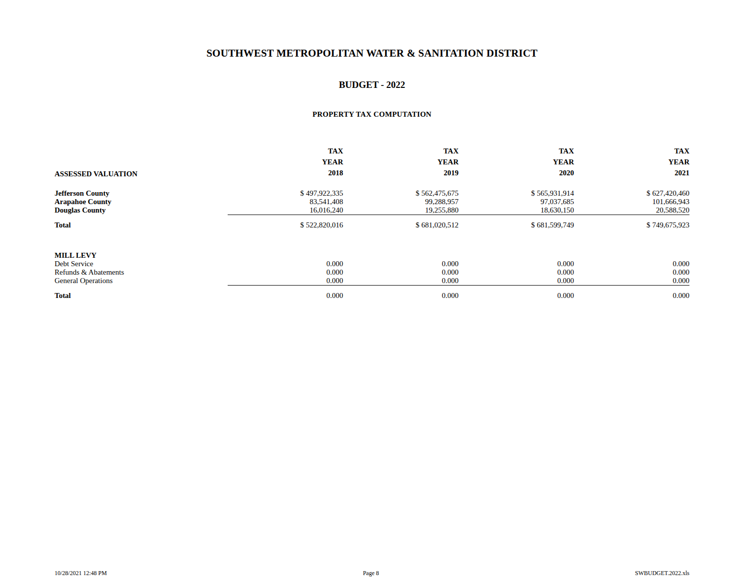SOUTHWEST METROPOLITAN WATER & SANITATION DISTRICT
BUDGET - 2022
PROPERTY TAX COMPUTATION
| ASSESSED VALUATION | TAX YEAR 2018 | TAX YEAR 2019 | TAX YEAR 2020 | TAX YEAR 2021 |
| --- | --- | --- | --- | --- |
| Jefferson County | $ 497,922,335 | $ 562,475,675 | $ 565,931,914 | $ 627,420,460 |
| Arapahoe County | 83,541,408 | 99,288,957 | 97,037,685 | 101,666,943 |
| Douglas County | 16,016,240 | 19,255,880 | 18,630,150 | 20,588,520 |
| Total | $ 522,820,016 | $ 681,020,512 | $ 681,599,749 | $ 749,675,923 |
| MILL LEVY | | | | |
| Debt Service | 0.000 | 0.000 | 0.000 | 0.000 |
| Refunds & Abatements | 0.000 | 0.000 | 0.000 | 0.000 |
| General Operations | 0.000 | 0.000 | 0.000 | 0.000 |
| Total | 0.000 | 0.000 | 0.000 | 0.000 |
10/28/2021 12:48 PM SWBUDGET.2022.xls
Page 8